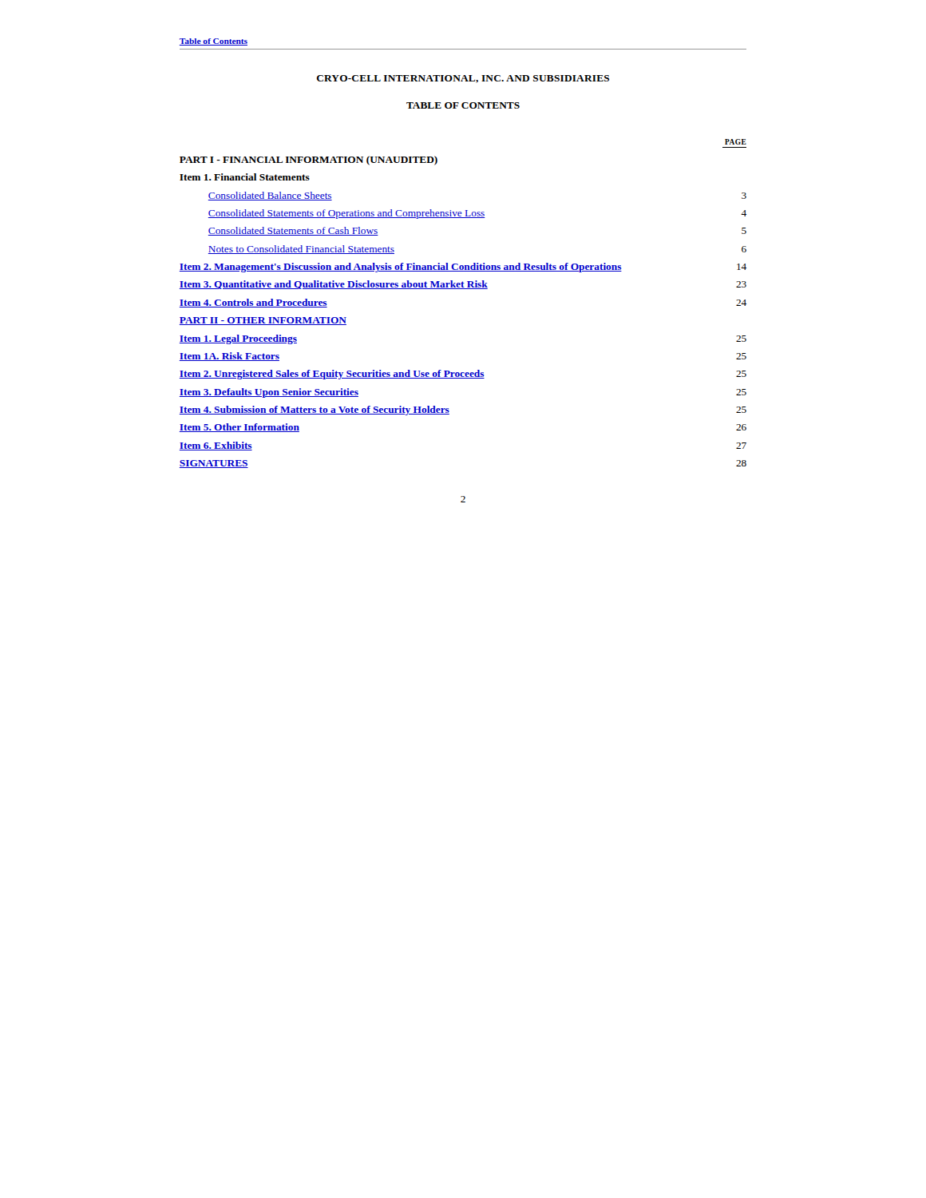Table of Contents
CRYO-CELL INTERNATIONAL, INC. AND SUBSIDIARIES
TABLE OF CONTENTS
| | PAGE |
| PART I - FINANCIAL INFORMATION (UNAUDITED) | |
| Item 1. Financial Statements | |
| Consolidated Balance Sheets | 3 |
| Consolidated Statements of Operations and Comprehensive Loss | 4 |
| Consolidated Statements of Cash Flows | 5 |
| Notes to Consolidated Financial Statements | 6 |
| Item 2. Management's Discussion and Analysis of Financial Conditions and Results of Operations | 14 |
| Item 3. Quantitative and Qualitative Disclosures about Market Risk | 23 |
| Item 4. Controls and Procedures | 24 |
| PART II - OTHER INFORMATION | |
| Item 1. Legal Proceedings | 25 |
| Item 1A. Risk Factors | 25 |
| Item 2. Unregistered Sales of Equity Securities and Use of Proceeds | 25 |
| Item 3. Defaults Upon Senior Securities | 25 |
| Item 4. Submission of Matters to a Vote of Security Holders | 25 |
| Item 5. Other Information | 26 |
| Item 6. Exhibits | 27 |
| SIGNATURES | 28 |
2